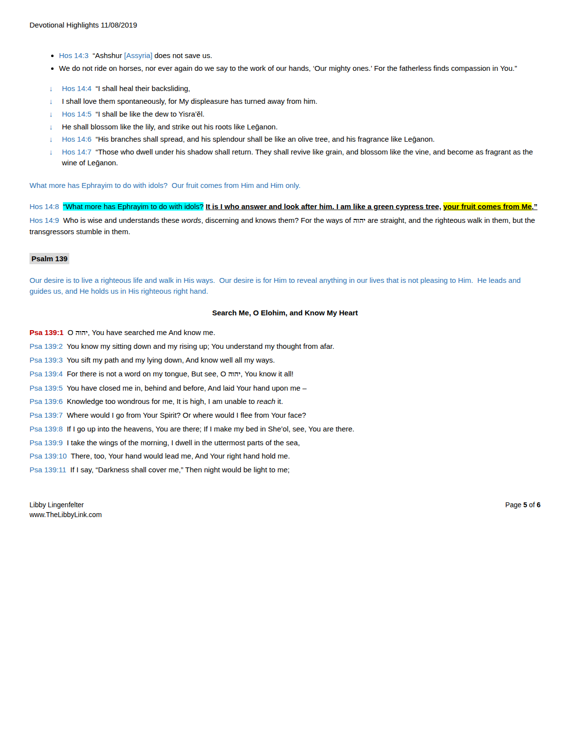Devotional Highlights 11/08/2019
Hos 14:3 “Ashshur [Assyria] does not save us.
We do not ride on horses, nor ever again do we say to the work of our hands, ‘Our mighty ones.’ For the fatherless finds compassion in You.”
Hos 14:4 “I shall heal their backsliding,
I shall love them spontaneously, for My displeasure has turned away from him.
Hos 14:5 “I shall be like the dew to Yisra’ĕl.
He shall blossom like the lily, and strike out his roots like Leḡanon.
Hos 14:6 “His branches shall spread, and his splendour shall be like an olive tree, and his fragrance like Leḡanon.
Hos 14:7 “Those who dwell under his shadow shall return. They shall revive like grain, and blossom like the vine, and become as fragrant as the wine of Leḡanon.
What more has Ephrayim to do with idols? Our fruit comes from Him and Him only.
Hos 14:8 “What more has Ephrayim to do with idols? It is I who answer and look after him. I am like a green cypress tree, your fruit comes from Me.”
Hos 14:9 Who is wise and understands these words, discerning and knows them? For the ways of יהוה are straight, and the righteous walk in them, but the transgressors stumble in them.
Psalm 139
Our desire is to live a righteous life and walk in His ways. Our desire is for Him to reveal anything in our lives that is not pleasing to Him. He leads and guides us, and He holds us in His righteous right hand.
Search Me, O Elohim, and Know My Heart
Psa 139:1 O יהוה, You have searched me And know me.
Psa 139:2 You know my sitting down and my rising up; You understand my thought from afar.
Psa 139:3 You sift my path and my lying down, And know well all my ways.
Psa 139:4 For there is not a word on my tongue, But see, O יהוה, You know it all!
Psa 139:5 You have closed me in, behind and before, And laid Your hand upon me –
Psa 139:6 Knowledge too wondrous for me, It is high, I am unable to reach it.
Psa 139:7 Where would I go from Your Spirit? Or where would I flee from Your face?
Psa 139:8 If I go up into the heavens, You are there; If I make my bed in She’ol, see, You are there.
Psa 139:9 I take the wings of the morning, I dwell in the uttermost parts of the sea,
Psa 139:10 There, too, Your hand would lead me, And Your right hand hold me.
Psa 139:11 If I say, “Darkness shall cover me,” Then night would be light to me;
Libby Lingenfelter
www.TheLibbyLink.com
Page 5 of 6